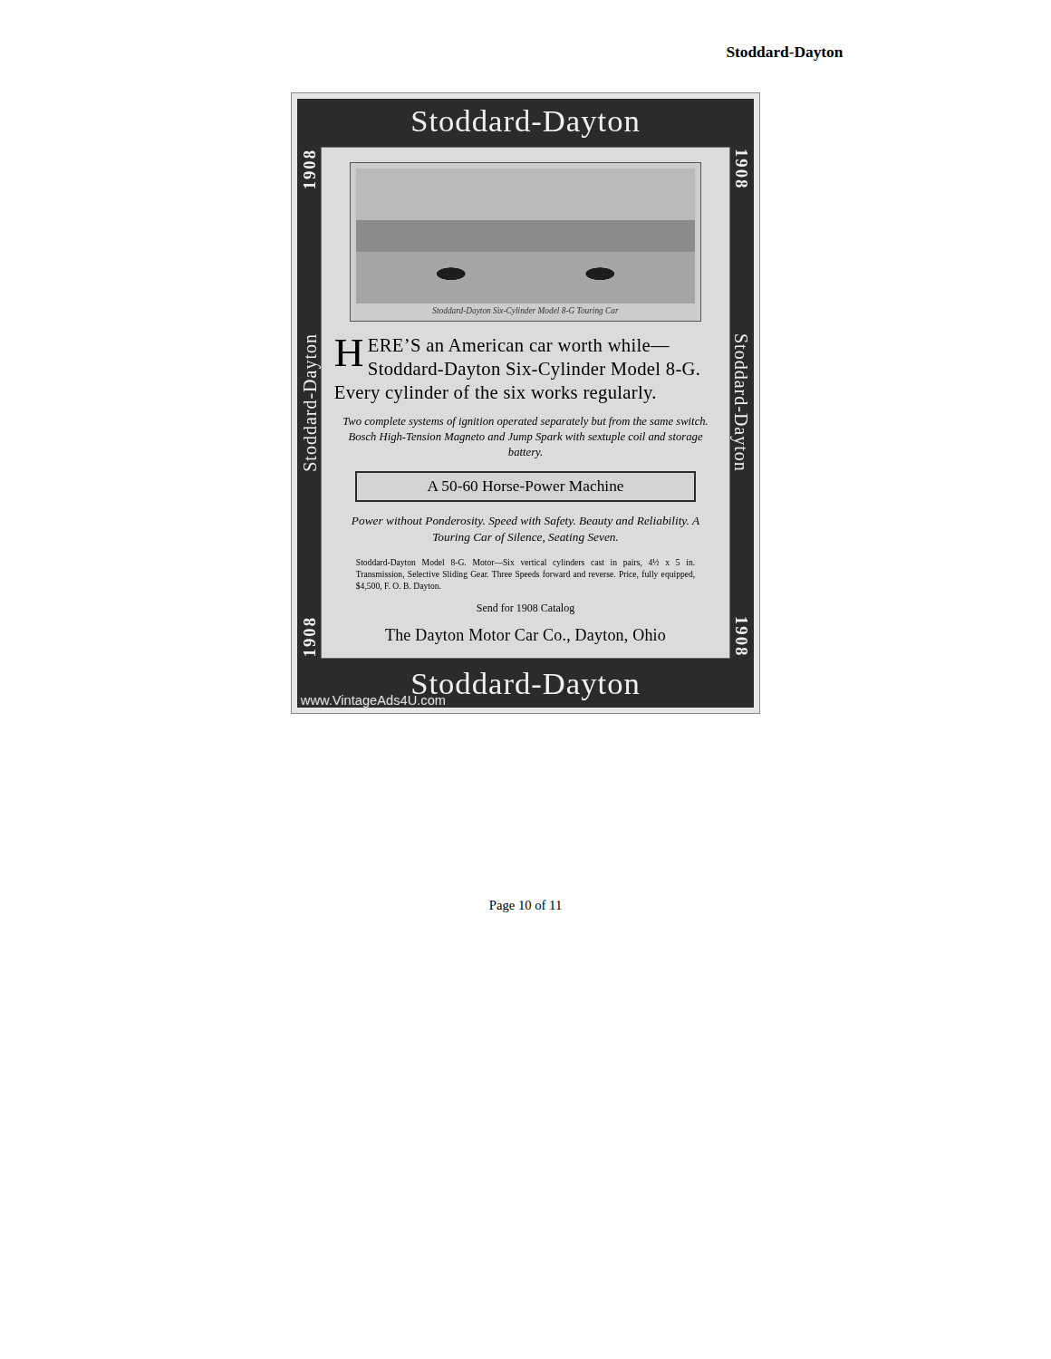Stoddard-Dayton
Stoddard‑Dayton
1908 Stoddard‑Dayton 1908
Stoddard-Dayton Six-Cylinder Model 8-G Touring Car
HERE’S an American car worth while—Stoddard-Dayton Six‑Cylinder Model 8‑G. Every cylinder of the six works regularly.
Two complete systems of ignition operated separately but from the same switch. Bosch High‑Tension Magneto and Jump Spark with sextuple coil and storage battery.
A 50-60 Horse-Power Machine
Power without Ponderosity. Speed with Safety. Beauty and Reliability. A Touring Car of Silence, Seating Seven.
Stoddard-Dayton Model 8-G. Motor—Six vertical cylinders cast in pairs, 4½ x 5 in. Transmission, Selective Sliding Gear. Three Speeds forward and reverse. Price, fully equipped, $4,500, F. O. B. Dayton.
Send for 1908 Catalog
The Dayton Motor Car Co., Dayton, Ohio
1908 Stoddard‑Dayton 1908
Stoddard‑Dayton
www.VintageAds4U.com
Page 10 of 11